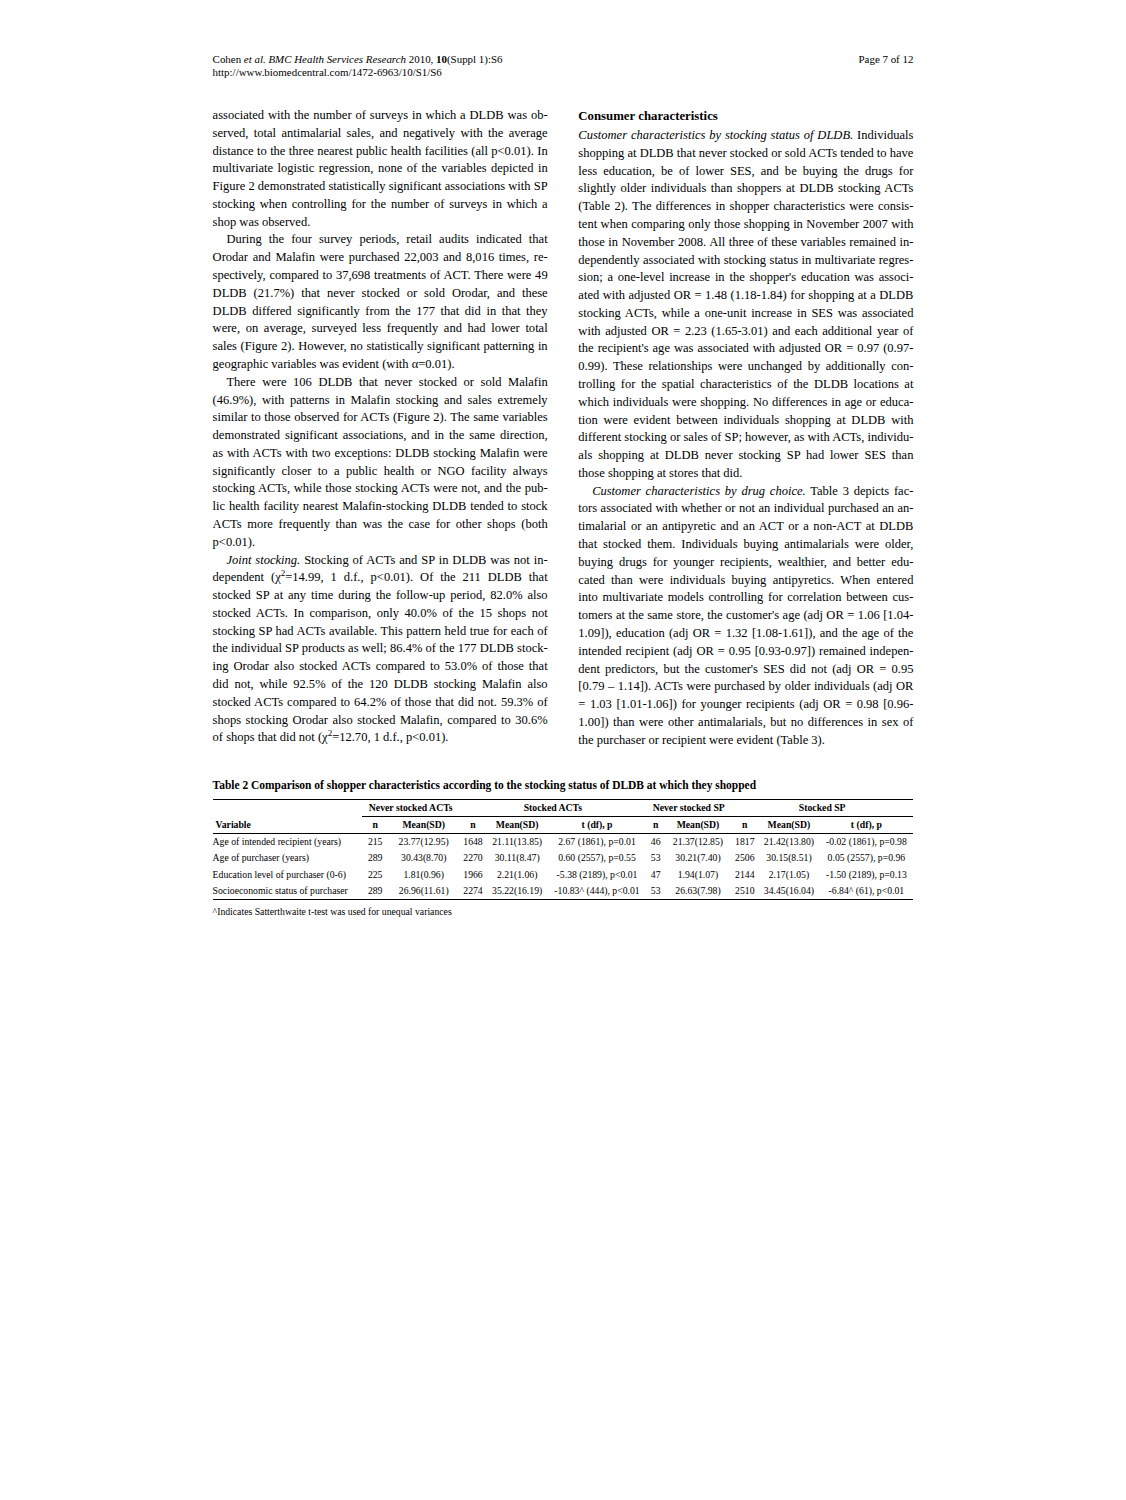Cohen et al. BMC Health Services Research 2010, 10(Suppl 1):S6
http://www.biomedcentral.com/1472-6963/10/S1/S6
Page 7 of 12
associated with the number of surveys in which a DLDB was observed, total antimalarial sales, and negatively with the average distance to the three nearest public health facilities (all p<0.01). In multivariate logistic regression, none of the variables depicted in Figure 2 demonstrated statistically significant associations with SP stocking when controlling for the number of surveys in which a shop was observed.
During the four survey periods, retail audits indicated that Orodar and Malafin were purchased 22,003 and 8,016 times, respectively, compared to 37,698 treatments of ACT. There were 49 DLDB (21.7%) that never stocked or sold Orodar, and these DLDB differed significantly from the 177 that did in that they were, on average, surveyed less frequently and had lower total sales (Figure 2). However, no statistically significant patterning in geographic variables was evident (with α=0.01).
There were 106 DLDB that never stocked or sold Malafin (46.9%), with patterns in Malafin stocking and sales extremely similar to those observed for ACTs (Figure 2). The same variables demonstrated significant associations, and in the same direction, as with ACTs with two exceptions: DLDB stocking Malafin were significantly closer to a public health or NGO facility always stocking ACTs, while those stocking ACTs were not, and the public health facility nearest Malafin-stocking DLDB tended to stock ACTs more frequently than was the case for other shops (both p<0.01).
Joint stocking. Stocking of ACTs and SP in DLDB was not independent (χ2=14.99, 1 d.f., p<0.01). Of the 211 DLDB that stocked SP at any time during the follow-up period, 82.0% also stocked ACTs. In comparison, only 40.0% of the 15 shops not stocking SP had ACTs available. This pattern held true for each of the individual SP products as well; 86.4% of the 177 DLDB stocking Orodar also stocked ACTs compared to 53.0% of those that did not, while 92.5% of the 120 DLDB stocking Malafin also stocked ACTs compared to 64.2% of those that did not. 59.3% of shops stocking Orodar also stocked Malafin, compared to 30.6% of shops that did not (χ2=12.70, 1 d.f., p<0.01).
Consumer characteristics
Customer characteristics by stocking status of DLDB.
Individuals shopping at DLDB that never stocked or sold ACTs tended to have less education, be of lower SES, and be buying the drugs for slightly older individuals than shoppers at DLDB stocking ACTs (Table 2). The differences in shopper characteristics were consistent when comparing only those shopping in November 2007 with those in November 2008. All three of these variables remained independently associated with stocking status in multivariate regression; a one-level increase in the shopper's education was associated with adjusted OR = 1.48 (1.18-1.84) for shopping at a DLDB stocking ACTs, while a one-unit increase in SES was associated with adjusted OR = 2.23 (1.65-3.01) and each additional year of the recipient's age was associated with adjusted OR = 0.97 (0.97-0.99). These relationships were unchanged by additionally controlling for the spatial characteristics of the DLDB locations at which individuals were shopping. No differences in age or education were evident between individuals shopping at DLDB with different stocking or sales of SP; however, as with ACTs, individuals shopping at DLDB never stocking SP had lower SES than those shopping at stores that did.
Customer characteristics by drug choice. Table 3 depicts factors associated with whether or not an individual purchased an antimalarial or an antipyretic and an ACT or a non-ACT at DLDB that stocked them. Individuals buying antimalarials were older, buying drugs for younger recipients, wealthier, and better educated than were individuals buying antipyretics. When entered into multivariate models controlling for correlation between customers at the same store, the customer's age (adj OR = 1.06 [1.04-1.09]), education (adj OR = 1.32 [1.08-1.61]), and the age of the intended recipient (adj OR = 0.95 [0.93-0.97]) remained independent predictors, but the customer's SES did not (adj OR = 0.95 [0.79 – 1.14]). ACTs were purchased by older individuals (adj OR = 1.03 [1.01-1.06]) for younger recipients (adj OR = 0.98 [0.96-1.00]) than were other antimalarials, but no differences in sex of the purchaser or recipient were evident (Table 3).
Table 2 Comparison of shopper characteristics according to the stocking status of DLDB at which they shopped
| | Never stocked ACTs | Stocked ACTs | Never stocked SP | Stocked SP |
| --- | --- | --- | --- | --- |
| Variable | n | Mean(SD) | n | Mean(SD) | t (df), p | n | Mean(SD) | n | Mean(SD) | t (df), p |
| Age of intended recipient (years) | 215 | 23.77(12.95) | 1648 | 21.11(13.85) | 2.67 (1861), p=0.01 | 46 | 21.37(12.85) | 1817 | 21.42(13.80) | -0.02 (1861), p=0.98 |
| Age of purchaser (years) | 289 | 30.43(8.70) | 2270 | 30.11(8.47) | 0.60 (2557), p=0.55 | 53 | 30.21(7.40) | 2506 | 30.15(8.51) | 0.05 (2557), p=0.96 |
| Education level of purchaser (0-6) | 225 | 1.81(0.96) | 1966 | 2.21(1.06) | -5.38 (2189), p<0.01 | 47 | 1.94(1.07) | 2144 | 2.17(1.05) | -1.50 (2189), p=0.13 |
| Socioeconomic status of purchaser | 289 | 26.96(11.61) | 2274 | 35.22(16.19) | -10.83^ (444), p<0.01 | 53 | 26.63(7.98) | 2510 | 34.45(16.04) | -6.84^ (61), p<0.01 |
^Indicates Satterthwaite t-test was used for unequal variances